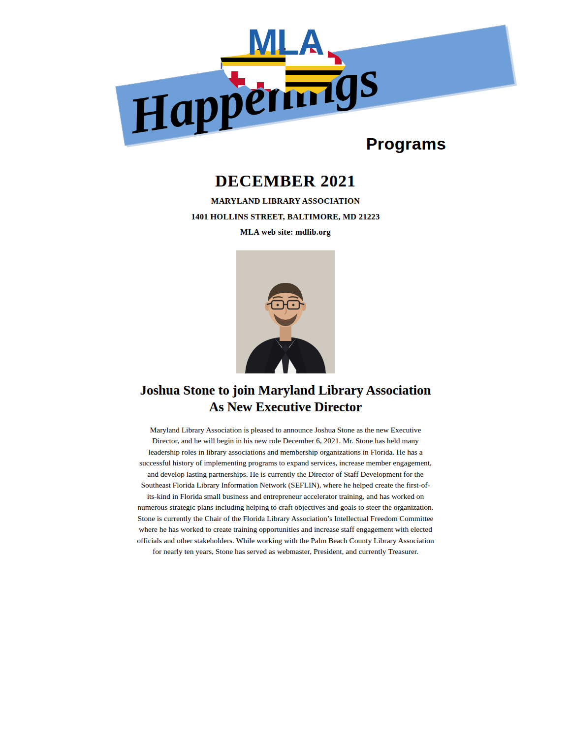MLA
Maryland Library Association
Happenings
Programs
DECEMBER 2021
MARYLAND LIBRARY ASSOCIATION
1401 HOLLINS STREET, BALTIMORE, MD 21223
MLA web site: mdlib.org
Joshua Stone to join Maryland Library Association
As New Executive Director
Maryland Library Association is pleased to announce Joshua Stone as the new Executive Director, and he will begin in his new role December 6, 2021. Mr. Stone has held many leadership roles in library associations and membership organizations in Florida. He has a successful history of implementing programs to expand services, increase member engagement, and develop lasting partnerships. He is currently the Director of Staff Development for the Southeast Florida Library Information Network (SEFLIN), where he helped create the first-of-its-kind in Florida small business and entrepreneur accelerator training, and has worked on numerous strategic plans including helping to craft objectives and goals to steer the organization. Stone is currently the Chair of the Florida Library Association’s Intellectual Freedom Committee where he has worked to create training opportunities and increase staff engagement with elected officials and other stakeholders. While working with the Palm Beach County Library Association for nearly ten years, Stone has served as webmaster, President, and currently Treasurer.